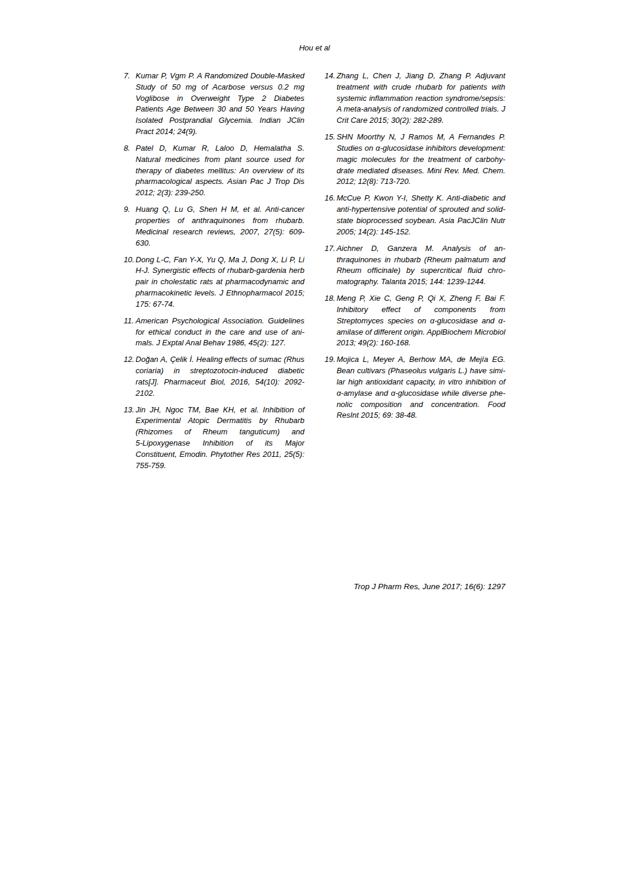Hou et al
7. Kumar P, Vgm P. A Randomized Double-Masked Study of 50 mg of Acarbose versus 0.2 mg Voglibose in Overweight Type 2 Diabetes Patients Age Between 30 and 50 Years Having Isolated Postprandial Glycemia. Indian JClin Pract 2014; 24(9).
8. Patel D, Kumar R, Laloo D, Hemalatha S. Natural medicines from plant source used for therapy of diabetes mellitus: An overview of its pharmacological aspects. Asian Pac J Trop Dis 2012; 2(3): 239-250.
9. Huang Q, Lu G, Shen H M, et al. Anti-cancer properties of anthraquinones from rhubarb. Medicinal research reviews, 2007, 27(5): 609-630.
10. Dong L-C, Fan Y-X, Yu Q, Ma J, Dong X, Li P, Li H-J. Synergistic effects of rhubarb-gardenia herb pair in cholestatic rats at pharmacodynamic and pharmacokinetic levels. J Ethnopharmacol 2015; 175: 67-74.
11. American Psychological Association. Guidelines for ethical conduct in the care and use of animals. J Exptal Anal Behav 1986, 45(2): 127.
12. Doğan A, Çelik İ. Healing effects of sumac (Rhus coriaria) in streptozotocin-induced diabetic rats[J]. Pharmaceut Biol, 2016, 54(10): 2092-2102.
13. Jin JH, Ngoc TM, Bae KH, et al. Inhibition of Experimental Atopic Dermatitis by Rhubarb (Rhizomes of Rheum tanguticum) and 5‑Lipoxygenase Inhibition of its Major Constituent, Emodin. Phytother Res 2011, 25(5): 755-759.
14. Zhang L, Chen J, Jiang D, Zhang P. Adjuvant treatment with crude rhubarb for patients with systemic inflammation reaction syndrome/sepsis: A meta-analysis of randomized controlled trials. J Crit Care 2015; 30(2): 282-289.
15. SHN Moorthy N, J Ramos M, A Fernandes P. Studies on α-glucosidase inhibitors development: magic molecules for the treatment of carbohydrate mediated diseases. Mini Rev. Med. Chem. 2012; 12(8): 713-720.
16. McCue P, Kwon Y-I, Shetty K. Anti-diabetic and anti-hypertensive potential of sprouted and solid-state bioprocessed soybean. Asia PacJClin Nutr 2005; 14(2): 145-152.
17. Aichner D, Ganzera M. Analysis of anthraquinones in rhubarb (Rheum palmatum and Rheum officinale) by supercritical fluid chromatography. Talanta 2015; 144: 1239-1244.
18. Meng P, Xie C, Geng P, Qi X, Zheng F, Bai F. Inhibitory effect of components from Streptomyces species on α-glucosidase and α-amilase of different origin. ApplBiochem Microbiol 2013; 49(2): 160-168.
19. Mojica L, Meyer A, Berhow MA, de Mejía EG. Bean cultivars (Phaseolus vulgaris L.) have similar high antioxidant capacity, in vitro inhibition of α-amylase and α-glucosidase while diverse phenolic composition and concentration. Food ResInt 2015; 69: 38-48.
Trop J Pharm Res, June 2017; 16(6): 1297